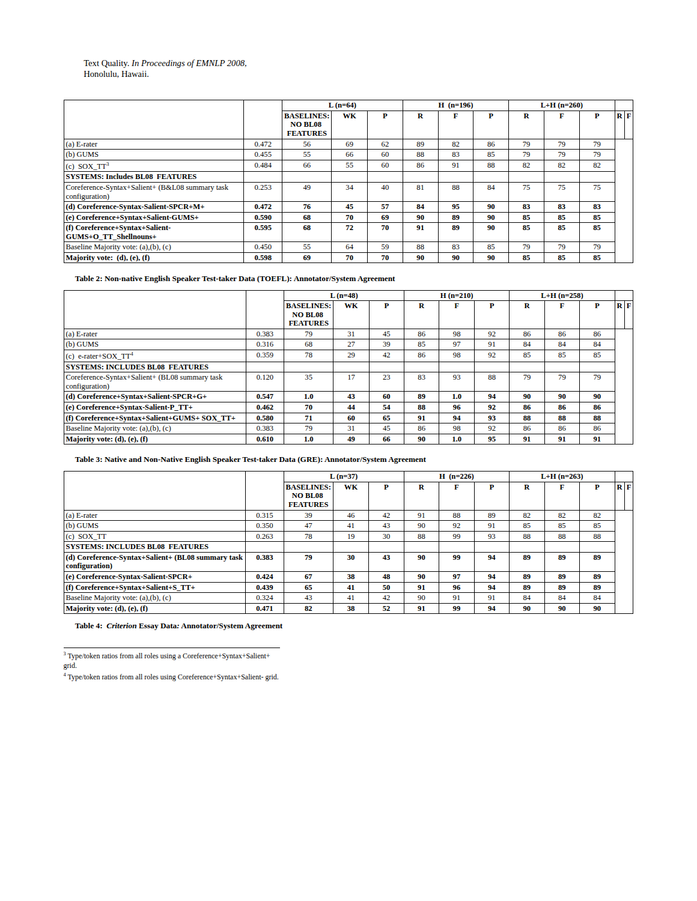Text Quality. In Proceedings of EMNLP 2008,
Honolulu, Hawaii.
| | | L (n=64) | H (n=196) | L+H (n=260) |
| --- | --- | --- | --- | --- |
| BASELINES: NO BL08 FEATURES | WK | P | R | F | P | R | F | P | R | F |
| (a) E-rater | 0.472 | 56 | 69 | 62 | 89 | 82 | 86 | 79 | 79 | 79 |
| (b) GUMS | 0.455 | 55 | 66 | 60 | 88 | 83 | 85 | 79 | 79 | 79 |
| (c) SOX_TT 3 | 0.484 | 66 | 55 | 60 | 86 | 91 | 88 | 82 | 82 | 82 |
| SYSTEMS: Includes BL08 FEATURES | | | | | | | | | | |
| Coreference-Syntax+Salient+ (B&L08 summary task configuration) | 0.253 | 49 | 34 | 40 | 81 | 88 | 84 | 75 | 75 | 75 |
| (d) Coreference-Syntax-Salient-SPCR+M+ | 0.472 | 76 | 45 | 57 | 84 | 95 | 90 | 83 | 83 | 83 |
| (e) Coreference+Syntax+Salient-GUMS+ | 0.590 | 68 | 70 | 69 | 90 | 89 | 90 | 85 | 85 | 85 |
| (f) Coreference+Syntax+Salient-GUMS+O_TT_Shellnouns+ | 0.595 | 68 | 72 | 70 | 91 | 89 | 90 | 85 | 85 | 85 |
| Baseline Majority vote: (a),(b), (c) | 0.450 | 55 | 64 | 59 | 88 | 83 | 85 | 79 | 79 | 79 |
| Majority vote: (d), (e), (f) | 0.598 | 69 | 70 | 70 | 90 | 90 | 90 | 85 | 85 | 85 |
Table 2: Non-native English Speaker Test-taker Data (TOEFL): Annotator/System Agreement
| | | L (n=48) | H (n=210) | L+H (n=258) |
| --- | --- | --- | --- | --- |
| BASELINES: NO BL08 FEATURES | WK | P | R | F | P | R | F | P | R | F |
| (a) E-rater | 0.383 | 79 | 31 | 45 | 86 | 98 | 92 | 86 | 86 | 86 |
| (b) GUMS | 0.316 | 68 | 27 | 39 | 85 | 97 | 91 | 84 | 84 | 84 |
| (c) e-rater+SOX_TT 4 | 0.359 | 78 | 29 | 42 | 86 | 98 | 92 | 85 | 85 | 85 |
| SYSTEMS: INCLUDES BL08 FEATURES | | | | | | | | | | |
| Coreference-Syntax+Salient+ (BL08 summary task configuration) | 0.120 | 35 | 17 | 23 | 83 | 93 | 88 | 79 | 79 | 79 |
| (d) Coreference+Syntax+Salient-SPCR+G+ | 0.547 | 1.0 | 43 | 60 | 89 | 1.0 | 94 | 90 | 90 | 90 |
| (e) Coreference+Syntax-Salient-P_TT+ | 0.462 | 70 | 44 | 54 | 88 | 96 | 92 | 86 | 86 | 86 |
| (f) Coreference+Syntax+Salient+GUMS+ SOX_TT+ | 0.580 | 71 | 60 | 65 | 91 | 94 | 93 | 88 | 88 | 88 |
| Baseline Majority vote: (a),(b), (c) | 0.383 | 79 | 31 | 45 | 86 | 98 | 92 | 86 | 86 | 86 |
| Majority vote: (d), (e), (f) | 0.610 | 1.0 | 49 | 66 | 90 | 1.0 | 95 | 91 | 91 | 91 |
Table 3: Native and Non-Native English Speaker Test-taker Data (GRE): Annotator/System Agreement
| | | L (n=37) | H (n=226) | L+H (n=263) |
| --- | --- | --- | --- | --- |
| BASELINES: NO BL08 FEATURES | WK | P | R | F | P | R | F | P | R | F |
| (a) E-rater | 0.315 | 39 | 46 | 42 | 91 | 88 | 89 | 82 | 82 | 82 |
| (b) GUMS | 0.350 | 47 | 41 | 43 | 90 | 92 | 91 | 85 | 85 | 85 |
| (c) SOX_TT | 0.263 | 78 | 19 | 30 | 88 | 99 | 93 | 88 | 88 | 88 |
| SYSTEMS: INCLUDES BL08 FEATURES | | | | | | | | | | |
| (d) Coreference-Syntax+Salient+ (BL08 summary task configuration) | 0.383 | 79 | 30 | 43 | 90 | 99 | 94 | 89 | 89 | 89 |
| (e) Coreference-Syntax-Salient-SPCR+ | 0.424 | 67 | 38 | 48 | 90 | 97 | 94 | 89 | 89 | 89 |
| (f) Coreference+Syntax+Salient+S_TT+ | 0.439 | 65 | 41 | 50 | 91 | 96 | 94 | 89 | 89 | 89 |
| Baseline Majority vote: (a),(b), (c) | 0.324 | 43 | 41 | 42 | 90 | 91 | 91 | 84 | 84 | 84 |
| Majority vote: (d), (e), (f) | 0.471 | 82 | 38 | 52 | 91 | 99 | 94 | 90 | 90 | 90 |
Table 4: Criterion Essay Data: Annotator/System Agreement
3 Type/token ratios from all roles using a Coreference+Syntax+Salient+ grid.
4 Type/token ratios from all roles using Coreference+Syntax+Salient- grid.